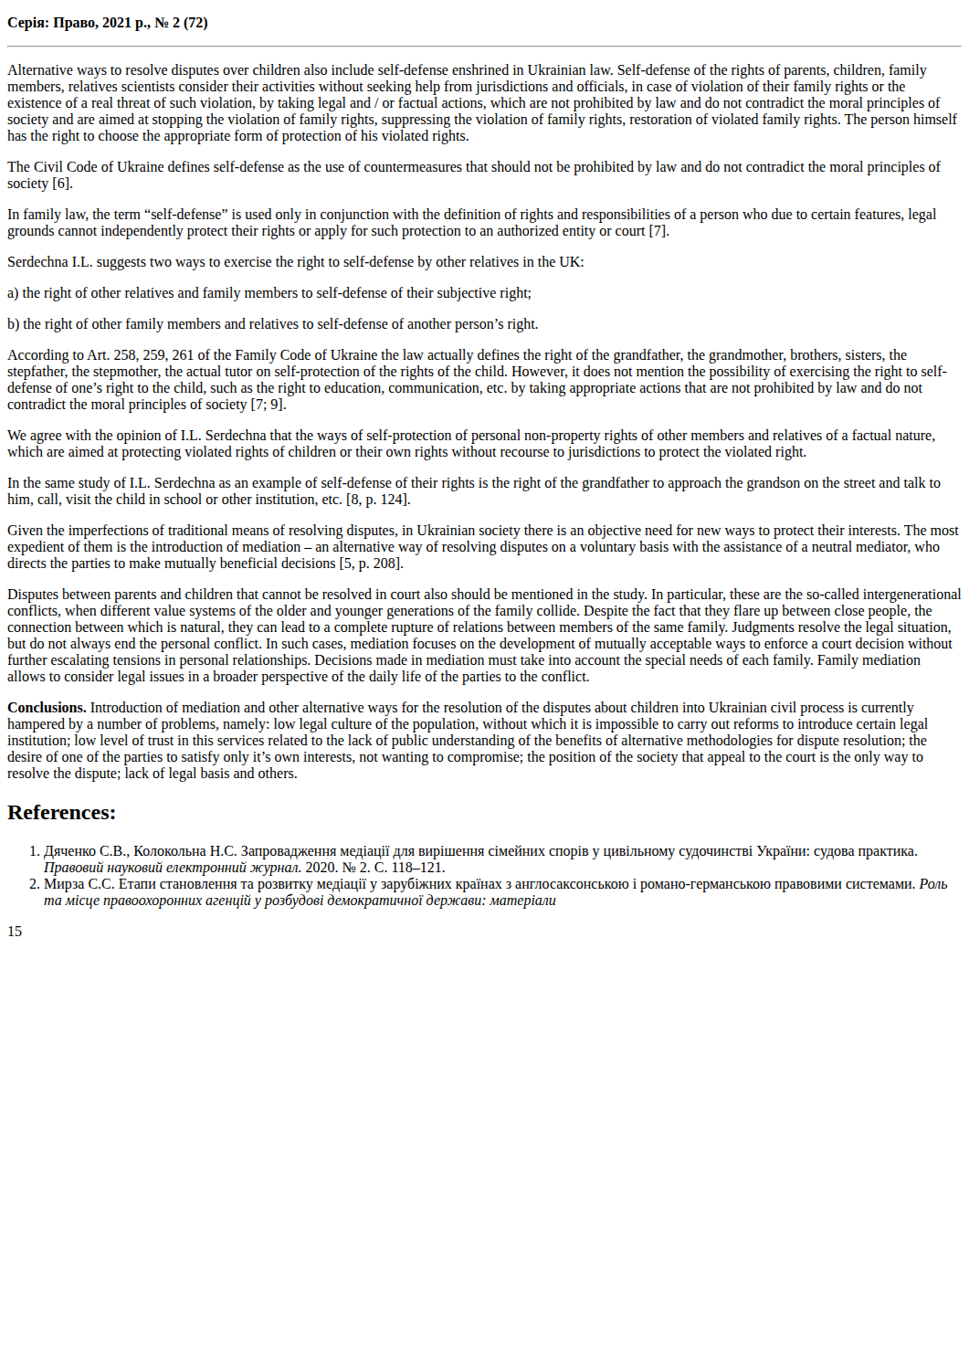Серія: Право, 2021 р., № 2 (72)
Alternative ways to resolve disputes over children also include self-defense enshrined in Ukrainian law. Self-defense of the rights of parents, children, family members, relatives scientists consider their activities without seeking help from jurisdictions and officials, in case of violation of their family rights or the existence of a real threat of such violation, by taking legal and / or factual actions, which are not prohibited by law and do not contradict the moral principles of society and are aimed at stopping the violation of family rights, suppressing the violation of family rights, restoration of violated family rights. The person himself has the right to choose the appropriate form of protection of his violated rights.
The Civil Code of Ukraine defines self-defense as the use of countermeasures that should not be prohibited by law and do not contradict the moral principles of society [6].
In family law, the term “self-defense” is used only in conjunction with the definition of rights and responsibilities of a person who due to certain features, legal grounds cannot independently protect their rights or apply for such protection to an authorized entity or court [7].
Serdechna I.L. suggests two ways to exercise the right to self-defense by other relatives in the UK:
a) the right of other relatives and family members to self-defense of their subjective right;
b) the right of other family members and relatives to self-defense of another person’s right.
According to Art. 258, 259, 261 of the Family Code of Ukraine the law actually defines the right of the grandfather, the grandmother, brothers, sisters, the stepfather, the stepmother, the actual tutor on self-protection of the rights of the child. However, it does not mention the possibility of exercising the right to self-defense of one’s right to the child, such as the right to education, communication, etc. by taking appropriate actions that are not prohibited by law and do not contradict the moral principles of society [7; 9].
We agree with the opinion of I.L. Serdechna that the ways of self-protection of personal non-property rights of other members and relatives of a factual nature, which are aimed at protecting violated rights of children or their own rights without recourse to jurisdictions to protect the violated right.
In the same study of I.L. Serdechna as an example of self-defense of their rights is the right of the grandfather to approach the grandson on the street and talk to him, call, visit the child in school or other institution, etc. [8, p. 124].
Given the imperfections of traditional means of resolving disputes, in Ukrainian society there is an objective need for new ways to protect their interests. The most expedient of them is the introduction of mediation – an alternative way of resolving disputes on a voluntary basis with the assistance of a neutral mediator, who directs the parties to make mutually beneficial decisions [5, p. 208].
Disputes between parents and children that cannot be resolved in court also should be mentioned in the study. In particular, these are the so-called intergenerational conflicts, when different value systems of the older and younger generations of the family collide. Despite the fact that they flare up between close people, the connection between which is natural, they can lead to a complete rupture of relations between members of the same family. Judgments resolve the legal situation, but do not always end the personal conflict. In such cases, mediation focuses on the development of mutually acceptable ways to enforce a court decision without further escalating tensions in personal relationships. Decisions made in mediation must take into account the special needs of each family. Family mediation allows to consider legal issues in a broader perspective of the daily life of the parties to the conflict.
Conclusions. Introduction of mediation and other alternative ways for the resolution of the disputes about children into Ukrainian civil process is currently hampered by a number of problems, namely: low legal culture of the population, without which it is impossible to carry out reforms to introduce certain legal institution; low level of trust in this services related to the lack of public understanding of the benefits of alternative methodologies for dispute resolution; the desire of one of the parties to satisfy only it’s own interests, not wanting to compromise; the position of the society that appeal to the court is the only way to resolve the dispute; lack of legal basis and others.
References:
Дяченко С.В., Колокольна Н.С. Запровадження медіації для вирішення сімейних спорів у цивільному судочинстві України: судова практика. Правовий науковий електронний журнал. 2020. № 2. С. 118–121.
Мирза С.С. Етапи становлення та розвитку медіації у зарубіжних країнах з англосаксонською і романо-германською правовими системами. Роль та місце правоохоронних агенцій у розбудові демократичної держави: матеріали
15